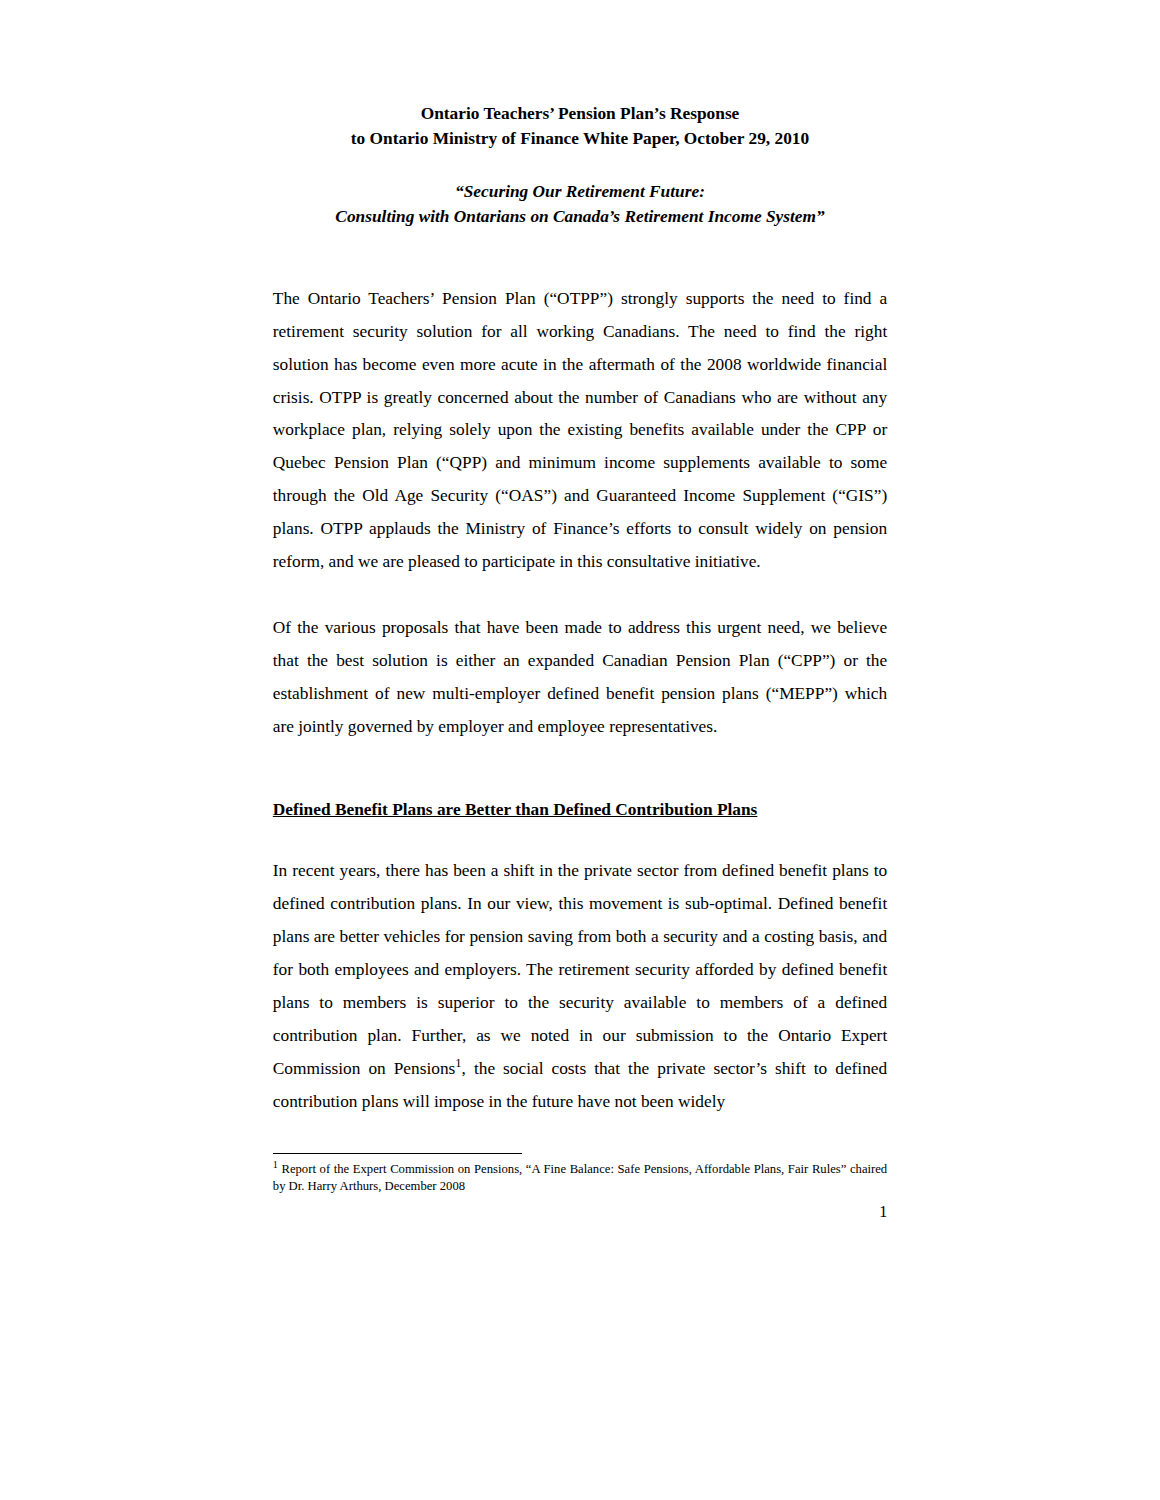Ontario Teachers’ Pension Plan’s Response
to Ontario Ministry of Finance White Paper, October 29, 2010
“Securing Our Retirement Future:
Consulting with Ontarians on Canada’s Retirement Income System”
The Ontario Teachers’ Pension Plan (“OTPP”) strongly supports the need to find a retirement security solution for all working Canadians. The need to find the right solution has become even more acute in the aftermath of the 2008 worldwide financial crisis. OTPP is greatly concerned about the number of Canadians who are without any workplace plan, relying solely upon the existing benefits available under the CPP or Quebec Pension Plan (“QPP) and minimum income supplements available to some through the Old Age Security (“OAS”) and Guaranteed Income Supplement (“GIS”) plans. OTPP applauds the Ministry of Finance’s efforts to consult widely on pension reform, and we are pleased to participate in this consultative initiative.
Of the various proposals that have been made to address this urgent need, we believe that the best solution is either an expanded Canadian Pension Plan (“CPP”) or the establishment of new multi-employer defined benefit pension plans (“MEPP”) which are jointly governed by employer and employee representatives.
Defined Benefit Plans are Better than Defined Contribution Plans
In recent years, there has been a shift in the private sector from defined benefit plans to defined contribution plans. In our view, this movement is sub-optimal. Defined benefit plans are better vehicles for pension saving from both a security and a costing basis, and for both employees and employers. The retirement security afforded by defined benefit plans to members is superior to the security available to members of a defined contribution plan. Further, as we noted in our submission to the Ontario Expert Commission on Pensions1, the social costs that the private sector’s shift to defined contribution plans will impose in the future have not been widely
1 Report of the Expert Commission on Pensions, “A Fine Balance: Safe Pensions, Affordable Plans, Fair Rules” chaired by Dr. Harry Arthurs, December 2008
1